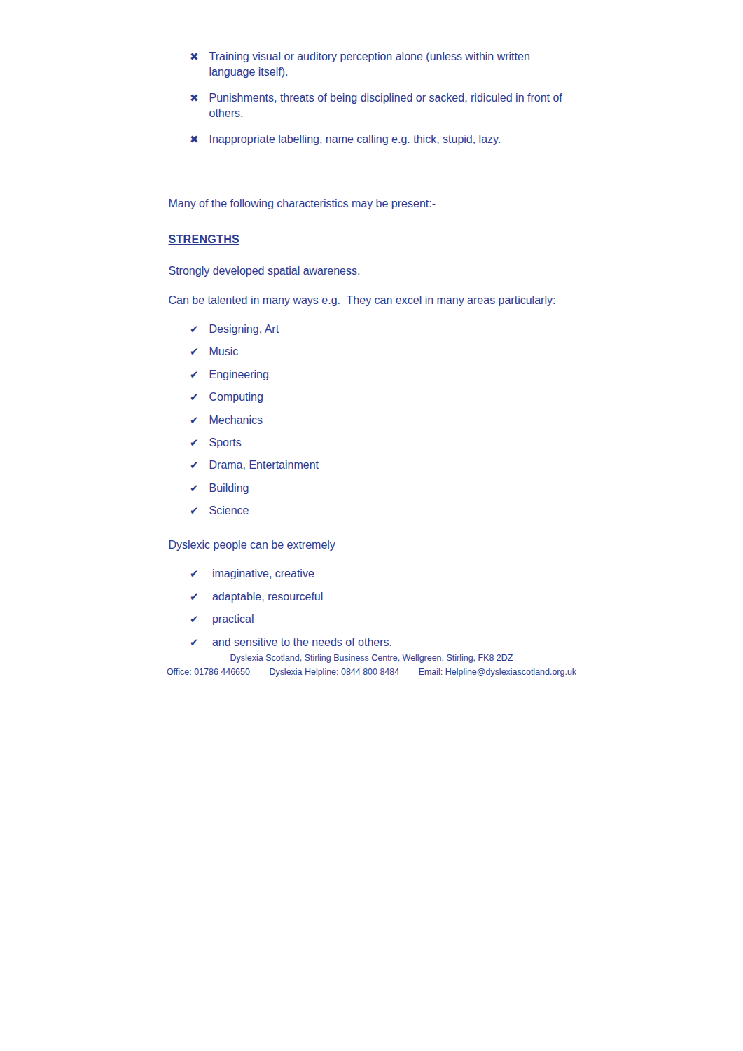Training visual or auditory perception alone (unless within written language itself).
Punishments, threats of being disciplined or sacked, ridiculed in front of others.
Inappropriate labelling, name calling e.g. thick, stupid, lazy.
Many of the following characteristics may be present:-
STRENGTHS
Strongly developed spatial awareness.
Can be talented in many ways e.g. They can excel in many areas particularly:
Designing, Art
Music
Engineering
Computing
Mechanics
Sports
Drama, Entertainment
Building
Science
Dyslexic people can be extremely
imaginative, creative
adaptable, resourceful
practical
and sensitive to the needs of others.
Dyslexia Scotland, Stirling Business Centre, Wellgreen, Stirling, FK8 2DZ
Office: 01786 446650 Dyslexia Helpline: 0844 800 8484 Email: Helpline@dyslexiascotland.org.uk